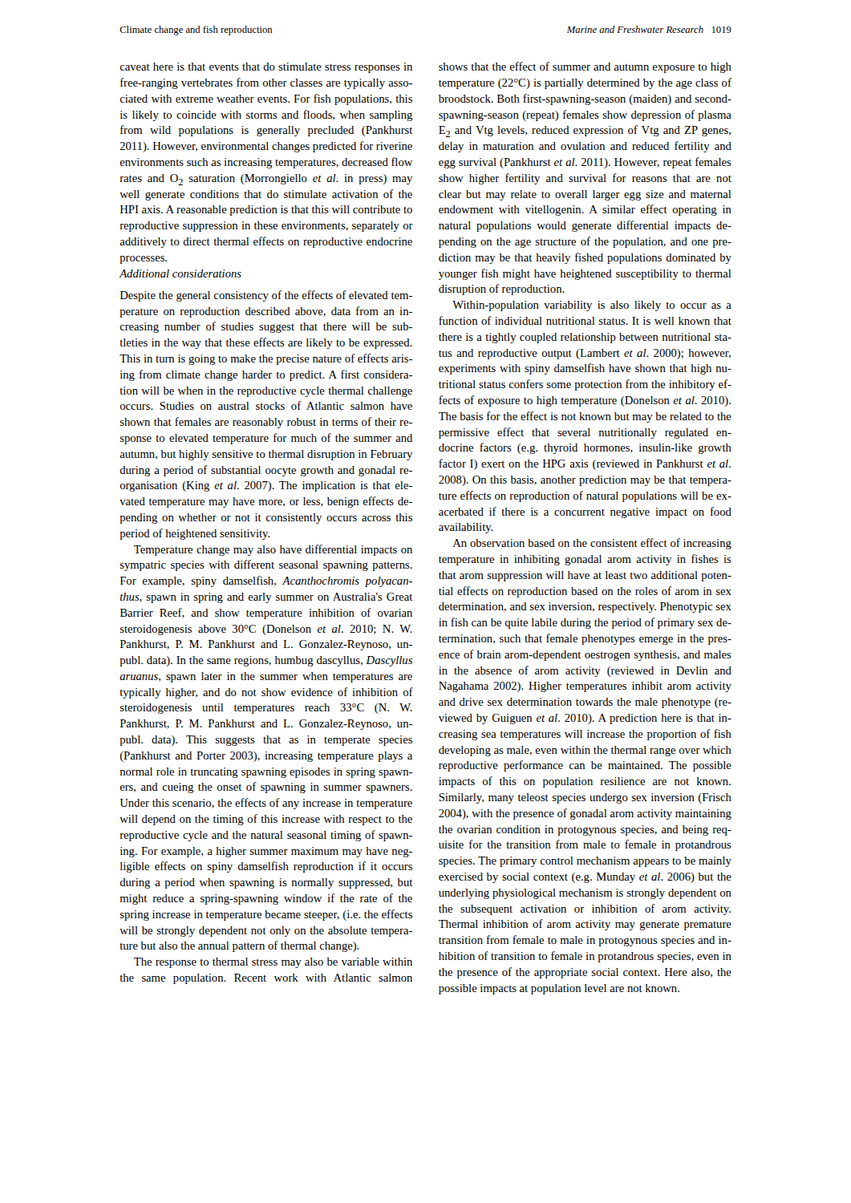Climate change and fish reproduction
Marine and Freshwater Research 1019
caveat here is that events that do stimulate stress responses in free-ranging vertebrates from other classes are typically associated with extreme weather events. For fish populations, this is likely to coincide with storms and floods, when sampling from wild populations is generally precluded (Pankhurst 2011). However, environmental changes predicted for riverine environments such as increasing temperatures, decreased flow rates and O2 saturation (Morrongiello et al. in press) may well generate conditions that do stimulate activation of the HPI axis. A reasonable prediction is that this will contribute to reproductive suppression in these environments, separately or additively to direct thermal effects on reproductive endocrine processes.
Additional considerations
Despite the general consistency of the effects of elevated temperature on reproduction described above, data from an increasing number of studies suggest that there will be subtleties in the way that these effects are likely to be expressed. This in turn is going to make the precise nature of effects arising from climate change harder to predict. A first consideration will be when in the reproductive cycle thermal challenge occurs. Studies on austral stocks of Atlantic salmon have shown that females are reasonably robust in terms of their response to elevated temperature for much of the summer and autumn, but highly sensitive to thermal disruption in February during a period of substantial oocyte growth and gonadal reorganisation (King et al. 2007). The implication is that elevated temperature may have more, or less, benign effects depending on whether or not it consistently occurs across this period of heightened sensitivity.
Temperature change may also have differential impacts on sympatric species with different seasonal spawning patterns. For example, spiny damselfish, Acanthochromis polyacanthus, spawn in spring and early summer on Australia's Great Barrier Reef, and show temperature inhibition of ovarian steroidogenesis above 30°C (Donelson et al. 2010; N. W. Pankhurst, P. M. Pankhurst and L. Gonzalez-Reynoso, unpubl. data). In the same regions, humbug dascyllus, Dascyllus aruanus, spawn later in the summer when temperatures are typically higher, and do not show evidence of inhibition of steroidogenesis until temperatures reach 33°C (N. W. Pankhurst, P. M. Pankhurst and L. Gonzalez-Reynoso, unpubl. data). This suggests that as in temperate species (Pankhurst and Porter 2003), increasing temperature plays a normal role in truncating spawning episodes in spring spawners, and cueing the onset of spawning in summer spawners. Under this scenario, the effects of any increase in temperature will depend on the timing of this increase with respect to the reproductive cycle and the natural seasonal timing of spawning. For example, a higher summer maximum may have negligible effects on spiny damselfish reproduction if it occurs during a period when spawning is normally suppressed, but might reduce a spring-spawning window if the rate of the spring increase in temperature became steeper, (i.e. the effects will be strongly dependent not only on the absolute temperature but also the annual pattern of thermal change).
The response to thermal stress may also be variable within the same population. Recent work with Atlantic salmon shows that the effect of summer and autumn exposure to high temperature (22°C) is partially determined by the age class of broodstock. Both first-spawning-season (maiden) and second-spawning-season (repeat) females show depression of plasma E2 and Vtg levels, reduced expression of Vtg and ZP genes, delay in maturation and ovulation and reduced fertility and egg survival (Pankhurst et al. 2011). However, repeat females show higher fertility and survival for reasons that are not clear but may relate to overall larger egg size and maternal endowment with vitellogenin. A similar effect operating in natural populations would generate differential impacts depending on the age structure of the population, and one prediction may be that heavily fished populations dominated by younger fish might have heightened susceptibility to thermal disruption of reproduction.
Within-population variability is also likely to occur as a function of individual nutritional status. It is well known that there is a tightly coupled relationship between nutritional status and reproductive output (Lambert et al. 2000); however, experiments with spiny damselfish have shown that high nutritional status confers some protection from the inhibitory effects of exposure to high temperature (Donelson et al. 2010). The basis for the effect is not known but may be related to the permissive effect that several nutritionally regulated endocrine factors (e.g. thyroid hormones, insulin-like growth factor I) exert on the HPG axis (reviewed in Pankhurst et al. 2008). On this basis, another prediction may be that temperature effects on reproduction of natural populations will be exacerbated if there is a concurrent negative impact on food availability.
An observation based on the consistent effect of increasing temperature in inhibiting gonadal arom activity in fishes is that arom suppression will have at least two additional potential effects on reproduction based on the roles of arom in sex determination, and sex inversion, respectively. Phenotypic sex in fish can be quite labile during the period of primary sex determination, such that female phenotypes emerge in the presence of brain arom-dependent oestrogen synthesis, and males in the absence of arom activity (reviewed in Devlin and Nagahama 2002). Higher temperatures inhibit arom activity and drive sex determination towards the male phenotype (reviewed by Guiguen et al. 2010). A prediction here is that increasing sea temperatures will increase the proportion of fish developing as male, even within the thermal range over which reproductive performance can be maintained. The possible impacts of this on population resilience are not known. Similarly, many teleost species undergo sex inversion (Frisch 2004), with the presence of gonadal arom activity maintaining the ovarian condition in protogynous species, and being requisite for the transition from male to female in protandrous species. The primary control mechanism appears to be mainly exercised by social context (e.g. Munday et al. 2006) but the underlying physiological mechanism is strongly dependent on the subsequent activation or inhibition of arom activity. Thermal inhibition of arom activity may generate premature transition from female to male in protogynous species and inhibition of transition to female in protandrous species, even in the presence of the appropriate social context. Here also, the possible impacts at population level are not known.